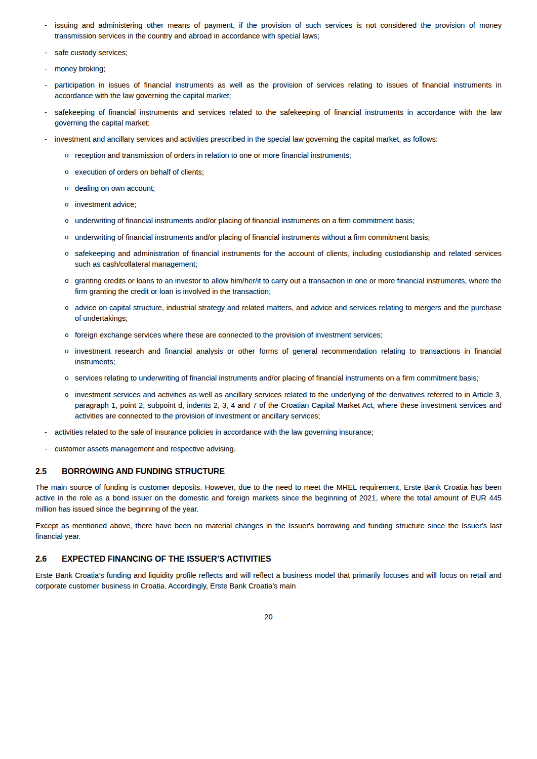issuing and administering other means of payment, if the provision of such services is not considered the provision of money transmission services in the country and abroad in accordance with special laws;
safe custody services;
money broking;
participation in issues of financial instruments as well as the provision of services relating to issues of financial instruments in accordance with the law governing the capital market;
safekeeping of financial instruments and services related to the safekeeping of financial instruments in accordance with the law governing the capital market;
investment and ancillary services and activities prescribed in the special law governing the capital market, as follows:
reception and transmission of orders in relation to one or more financial instruments;
execution of orders on behalf of clients;
dealing on own account;
investment advice;
underwriting of financial instruments and/or placing of financial instruments on a firm commitment basis;
underwriting of financial instruments and/or placing of financial instruments without a firm commitment basis;
safekeeping and administration of financial instruments for the account of clients, including custodianship and related services such as cash/collateral management;
granting credits or loans to an investor to allow him/her/it to carry out a transaction in one or more financial instruments, where the firm granting the credit or loan is involved in the transaction;
advice on capital structure, industrial strategy and related matters, and advice and services relating to mergers and the purchase of undertakings;
foreign exchange services where these are connected to the provision of investment services;
investment research and financial analysis or other forms of general recommendation relating to transactions in financial instruments;
services relating to underwriting of financial instruments and/or placing of financial instruments on a firm commitment basis;
investment services and activities as well as ancillary services related to the underlying of the derivatives referred to in Article 3, paragraph 1, point 2, subpoint d, indents 2, 3, 4 and 7 of the Croatian Capital Market Act, where these investment services and activities are connected to the provision of investment or ancillary services;
activities related to the sale of insurance policies in accordance with the law governing insurance;
customer assets management and respective advising.
2.5 BORROWING AND FUNDING STRUCTURE
The main source of funding is customer deposits. However, due to the need to meet the MREL requirement, Erste Bank Croatia has been active in the role as a bond issuer on the domestic and foreign markets since the beginning of 2021, where the total amount of EUR 445 million has issued since the beginning of the year.
Except as mentioned above, there have been no material changes in the Issuer's borrowing and funding structure since the Issuer's last financial year.
2.6 EXPECTED FINANCING OF THE ISSUER’S ACTIVITIES
Erste Bank Croatia’s funding and liquidity profile reflects and will reflect a business model that primarily focuses and will focus on retail and corporate customer business in Croatia. Accordingly, Erste Bank Croatia’s main
20